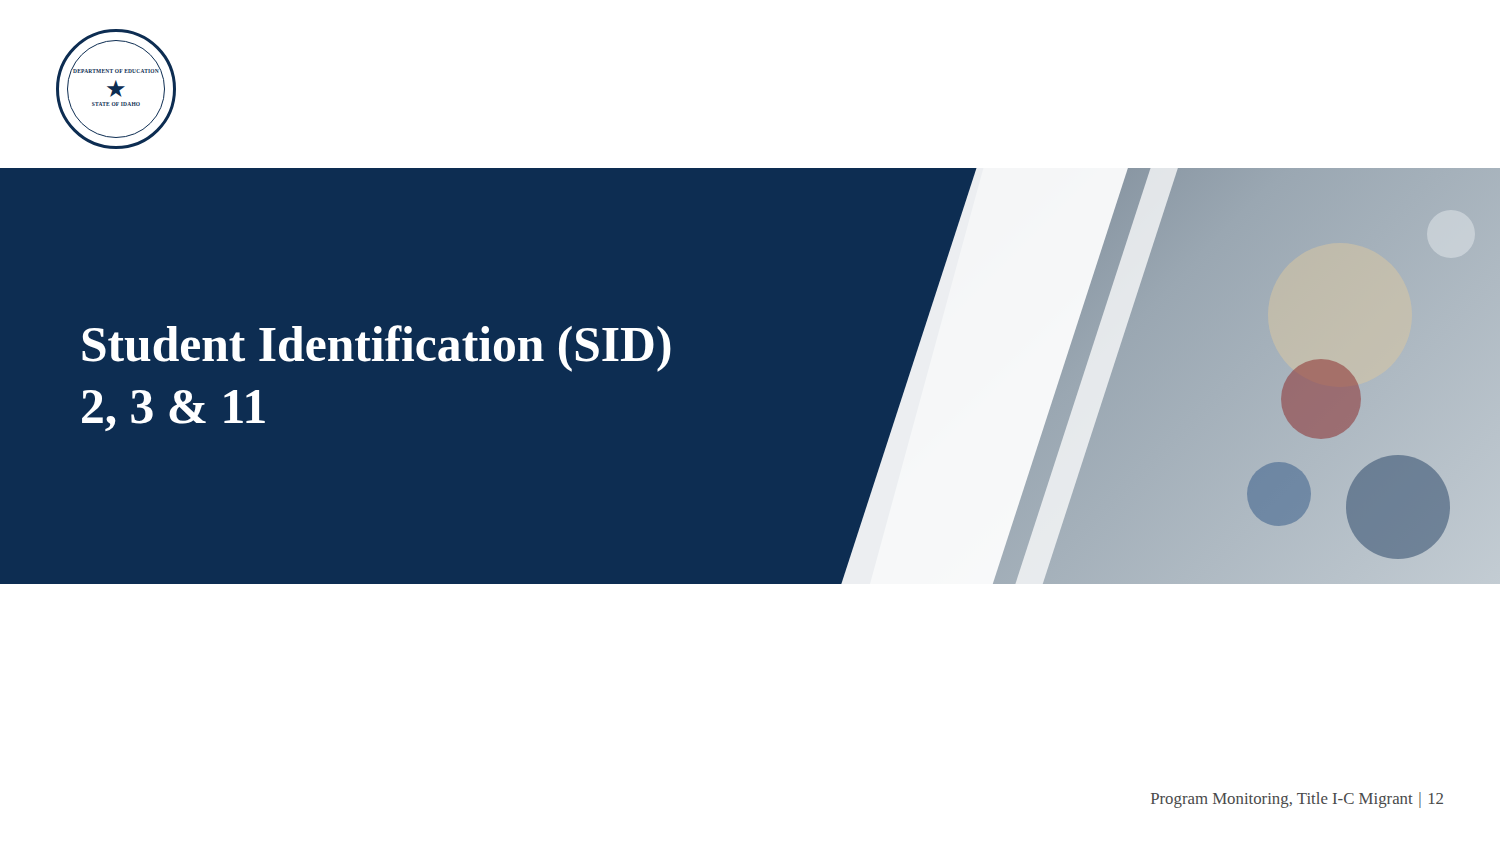Department of Education
★
State of Idaho
Student Identification (SID)
2, 3 & 11
Program Monitoring, Title I-C Migrant|12